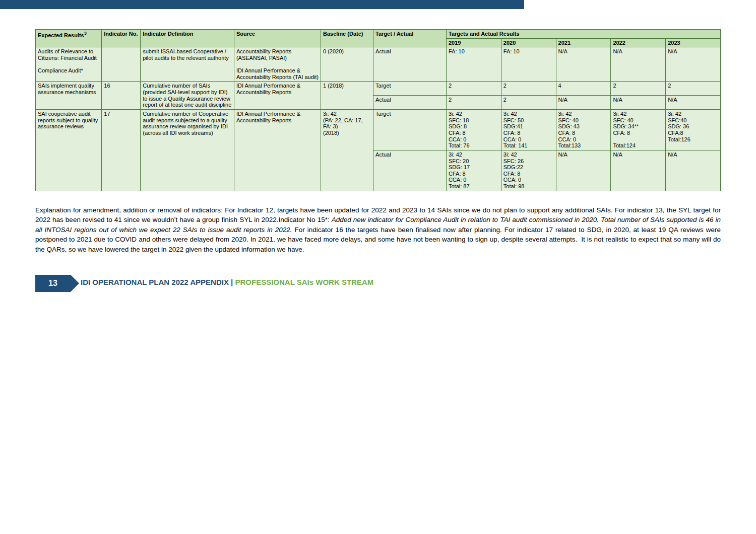| Expected Results 3 | Indicator No. | Indicator Definition | Source | Baseline (Date) | Target / Actual | Targets and Actual Results |
| --- | --- | --- | --- | --- | --- | --- |
| 2019 | 2020 | 2021 | 2022 | 2023 |
| Audits of Relevance to Citizens: Financial Audit Compliance Audit* | | submit ISSAI-based Cooperative / pilot audits to the relevant authority | Accountability Reports (ASEANSAI, PASAI) IDI Annual Performance & Accountability Reports (TAI audit) | 0 (2020) | Actual | FA: 10 | FA: 10 | N/A | N/A | N/A |
| SAIs implement quality assurance mechanisms | 16 | Cumulative number of SAIs (provided SAI-level support by IDI) to issue a Quality Assurance review report of at least one audit discipline | IDI Annual Performance & Accountability Reports | 1 (2018) | Target | 2 | 2 | 4 | 2 | 2 |
| Actual | 2 | 2 | N/A | N/A | N/A |
| SAI cooperative audit reports subject to quality assurance reviews | 17 | Cumulative number of Cooperative audit reports subjected to a quality assurance review organised by IDI (across all IDI work streams) | IDI Annual Performance & Accountability Reports | 3i: 42 (PA: 22, CA: 17, FA: 3) (2018) | Target | 3i: 42 SFC: 18 SDG: 8 CFA: 8 CCA: 0 Total: 76 | 3i: 42 SFC: 50 SDG:41 CFA: 8 CCA: 0 Total: 141 | 3i: 42 SFC: 40 SDG: 43 CFA: 8 CCA: 0 Total:133 | 3i: 42 SFC: 40 SDG: 34** CFA: 8 Total:124 | 3i: 42 SFC:40 SDG: 36 CFA:8 Total:126 |
| Actual | 3i: 42 SFC: 20 SDG: 17 CFA: 8 CCA: 0 Total: 87 | 3i: 42 SFC: 26 SDG:22 CFA: 8 CCA: 0 Total: 98 | N/A | N/A | N/A |
Explanation for amendment, addition or removal of indicators: For Indicator 12, targets have been updated for 2022 and 2023 to 14 SAIs since we do not plan to support any additional SAIs. For indicator 13, the SYL target for 2022 has been revised to 41 since we wouldn’t have a group finish SYL in 2022.Indicator No 15*: Added new indicator for Compliance Audit in relation to TAI audit commissioned in 2020. Total number of SAIs supported is 46 in all INTOSAI regions out of which we expect 22 SAIs to issue audit reports in 2022. For indicator 16 the targets have been finalised now after planning. For indicator 17 related to SDG, in 2020, at least 19 QA reviews were postponed to 2021 due to COVID and others were delayed from 2020. In 2021, we have faced more delays, and some have not been wanting to sign up, despite several attempts. It is not realistic to expect that so many will do the QARs, so we have lowered the target in 2022 given the updated information we have.
13
IDI OPERATIONAL PLAN 2022 APPENDIX | PROFESSIONAL SAIs WORK STREAM